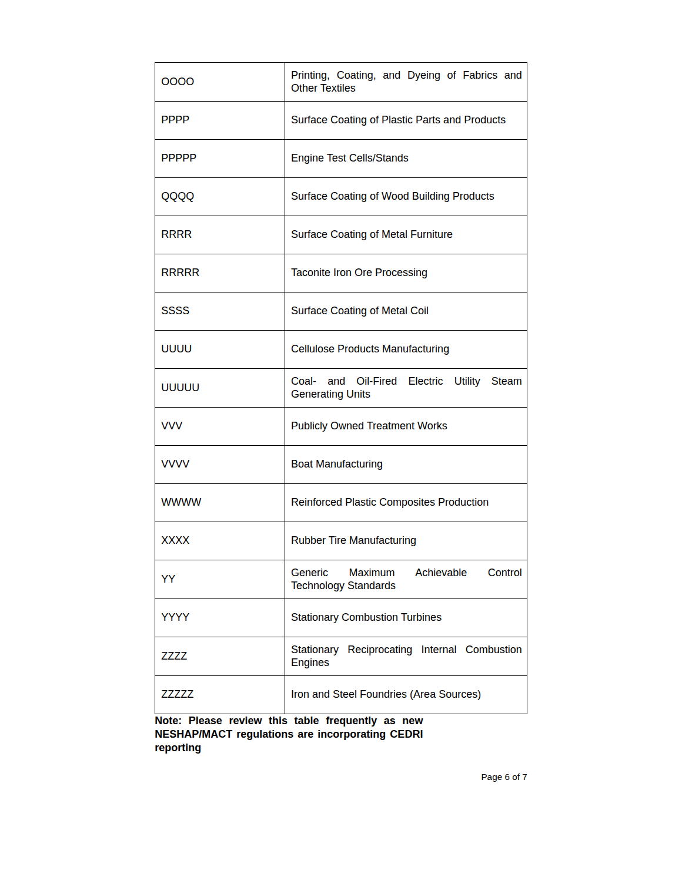| OOOO | Printing, Coating, and Dyeing of Fabrics and Other Textiles |
| PPPP | Surface Coating of Plastic Parts and Products |
| PPPPP | Engine Test Cells/Stands |
| QQQQ | Surface Coating of Wood Building Products |
| RRRR | Surface Coating of Metal Furniture |
| RRRRR | Taconite Iron Ore Processing |
| SSSS | Surface Coating of Metal Coil |
| UUUU | Cellulose Products Manufacturing |
| UUUUU | Coal- and Oil-Fired Electric Utility Steam Generating Units |
| VVV | Publicly Owned Treatment Works |
| VVVV | Boat Manufacturing |
| WWWW | Reinforced Plastic Composites Production |
| XXXX | Rubber Tire Manufacturing |
| YY | Generic Maximum Achievable Control Technology Standards |
| YYYY | Stationary Combustion Turbines |
| ZZZZ | Stationary Reciprocating Internal Combustion Engines |
| ZZZZZ | Iron and Steel Foundries (Area Sources) |
Note: Please review this table frequently as new NESHAP/MACT regulations are incorporating CEDRI reporting
Page 6 of 7